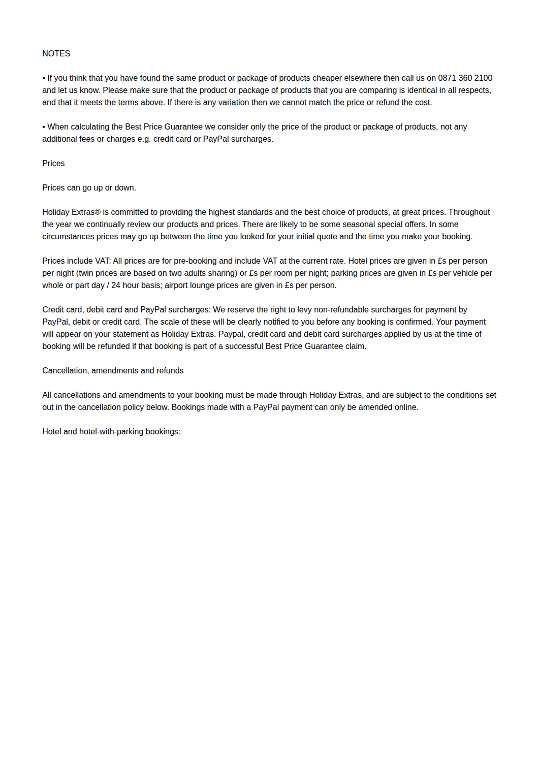NOTES
• If you think that you have found the same product or package of products cheaper elsewhere then call us on 0871 360 2100 and let us know. Please make sure that the product or package of products that you are comparing is identical in all respects, and that it meets the terms above. If there is any variation then we cannot match the price or refund the cost.
• When calculating the Best Price Guarantee we consider only the price of the product or package of products, not any additional fees or charges e.g. credit card or PayPal surcharges.
Prices
Prices can go up or down.
Holiday Extras® is committed to providing the highest standards and the best choice of products, at great prices. Throughout the year we continually review our products and prices. There are likely to be some seasonal special offers. In some circumstances prices may go up between the time you looked for your initial quote and the time you make your booking.
Prices include VAT: All prices are for pre-booking and include VAT at the current rate. Hotel prices are given in £s per person per night (twin prices are based on two adults sharing) or £s per room per night; parking prices are given in £s per vehicle per whole or part day / 24 hour basis; airport lounge prices are given in £s per person.
Credit card, debit card and PayPal surcharges: We reserve the right to levy non-refundable surcharges for payment by PayPal, debit or credit card. The scale of these will be clearly notified to you before any booking is confirmed. Your payment will appear on your statement as Holiday Extras. Paypal, credit card and debit card surcharges applied by us at the time of booking will be refunded if that booking is part of a successful Best Price Guarantee claim.
Cancellation, amendments and refunds
All cancellations and amendments to your booking must be made through Holiday Extras, and are subject to the conditions set out in the cancellation policy below. Bookings made with a PayPal payment can only be amended online.
Hotel and hotel-with-parking bookings: